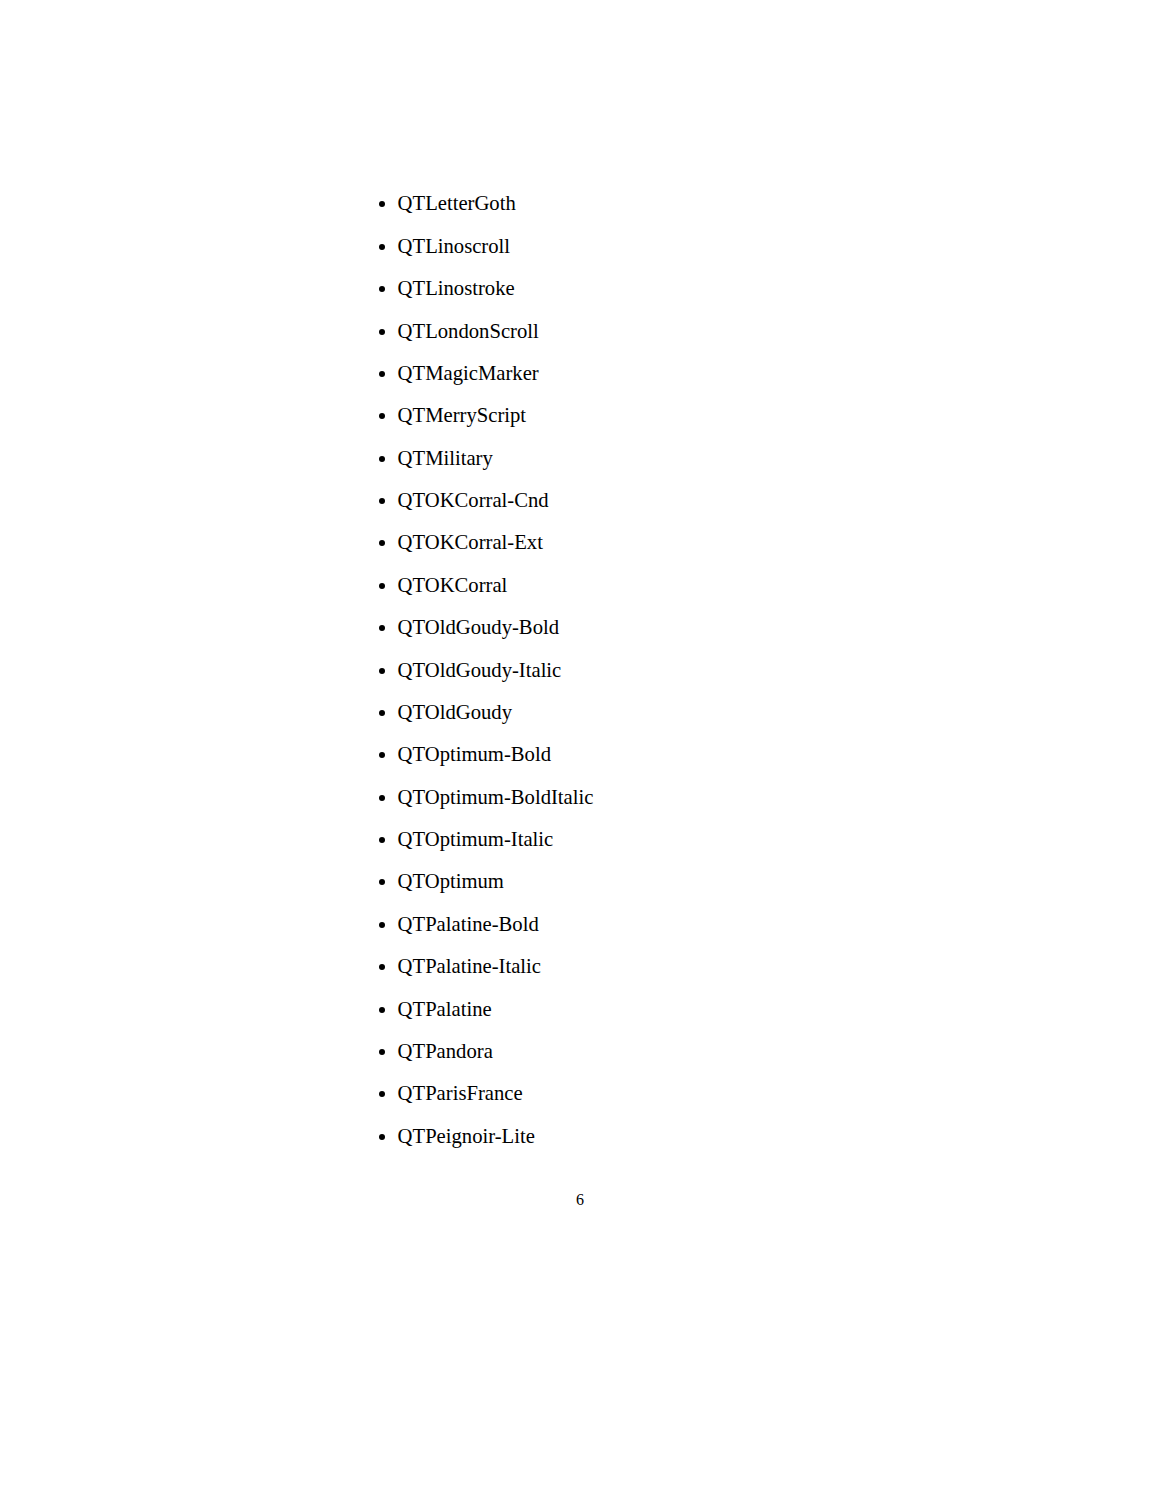QTLetterGoth
QTLinoscroll
QTLinostroke
QTLondonScroll
QTMagicMarker
QTMerryScript
QTMilitary
QTOKCorral-Cnd
QTOKCorral-Ext
QTOKCorral
QTOldGoudy-Bold
QTOldGoudy-Italic
QTOldGoudy
QTOptimum-Bold
QTOptimum-BoldItalic
QTOptimum-Italic
QTOptimum
QTPalatine-Bold
QTPalatine-Italic
QTPalatine
QTPandora
QTParisFrance
QTPeignoir-Lite
6